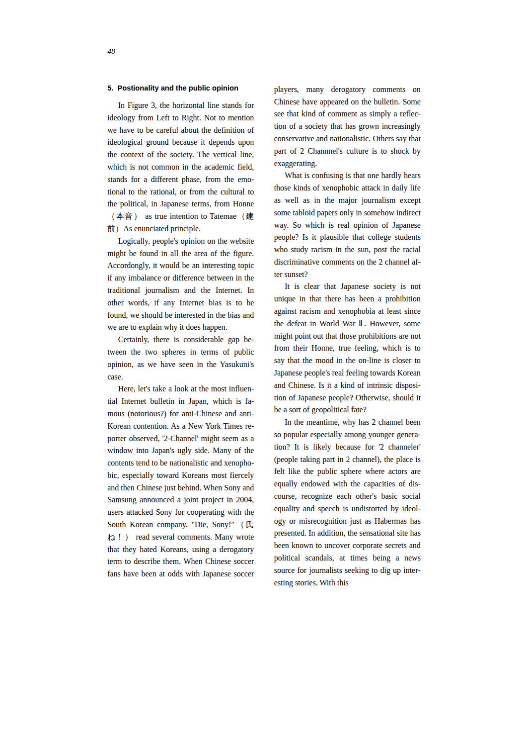48
5. Postionality and the public opinion
In Figure 3, the horizontal line stands for ideology from Left to Right. Not to mention we have to be careful about the definition of ideological ground because it depends upon the context of the society. The vertical line, which is not common in the academic field, stands for a different phase, from the emotional to the rational, or from the cultural to the political, in Japanese terms, from Honne（本音） as true intention to Tatemae（建前）As enunciated principle.
Logically, people's opinion on the website might be found in all the area of the figure. Accordongly, it would be an interesting topic if any imbalance or difference between in the traditional journalism and the Internet. In other words, if any Internet bias is to be found, we should be interested in the bias and we are to explain why it does happen.
Certainly, there is considerable gap between the two spheres in terms of public opinion, as we have seen in the Yasukuni's case.
Here, let's take a look at the most influential Internet bulletin in Japan, which is famous (notorious?) for anti-Chinese and anti-Korean contention. As a New York Times reporter observed, '2-Channel' might seem as a window into Japan's ugly side. Many of the contents tend to be nationalistic and xenophobic, especially toward Koreans most fiercely and then Chinese just behind. When Sony and Samsung announced a joint project in 2004, users attacked Sony for cooperating with the South Korean company. "Die, Sony!"（氏ね！） read several comments. Many wrote that they hated Koreans, using a derogatory term to describe them. When Chinese soccer fans have been at odds with Japanese soccer players, many derogatory comments on Chinese have appeared on the bulletin. Some see that kind of comment as simply a reflection of a society that has grown increasingly conservative and nationalistic. Others say that part of 2 Channnel's culture is to shock by exaggerating.
What is confusing is that one hardly hears those kinds of xenophobic attack in daily life as well as in the major journalism except some tabloid papers only in somehow indirect way. So which is real opinion of Japanese people? Is it plausible that college students who study racism in the sun, post the racial discriminative comments on the 2 channel after sunset?
It is clear that Japanese society is not unique in that there has been a prohibition against racism and xenophobia at least since the defeat in World War Ⅱ. However, some might point out that those prohibitions are not from their Honne, true feeling, which is to say that the mood in the on-line is closer to Japanese people's real feeling towards Korean and Chinese. Is it a kind of intrinsic disposition of Japanese people? Otherwise, should it be a sort of geopolitical fate?
In the meantime, why has 2 channel been so popular especially among younger generation? It is likely because for '2 channeler' (people taking part in 2 channel), the place is felt like the public sphere where actors are equally endowed with the capacities of discourse, recognize each other's basic social equality and speech is undistorted by ideology or misrecognition just as Habermas has presented. In addition, the sensational site has been known to uncover corporate secrets and political scandals, at times being a news source for journalists seeking to dig up interesting stories. With this